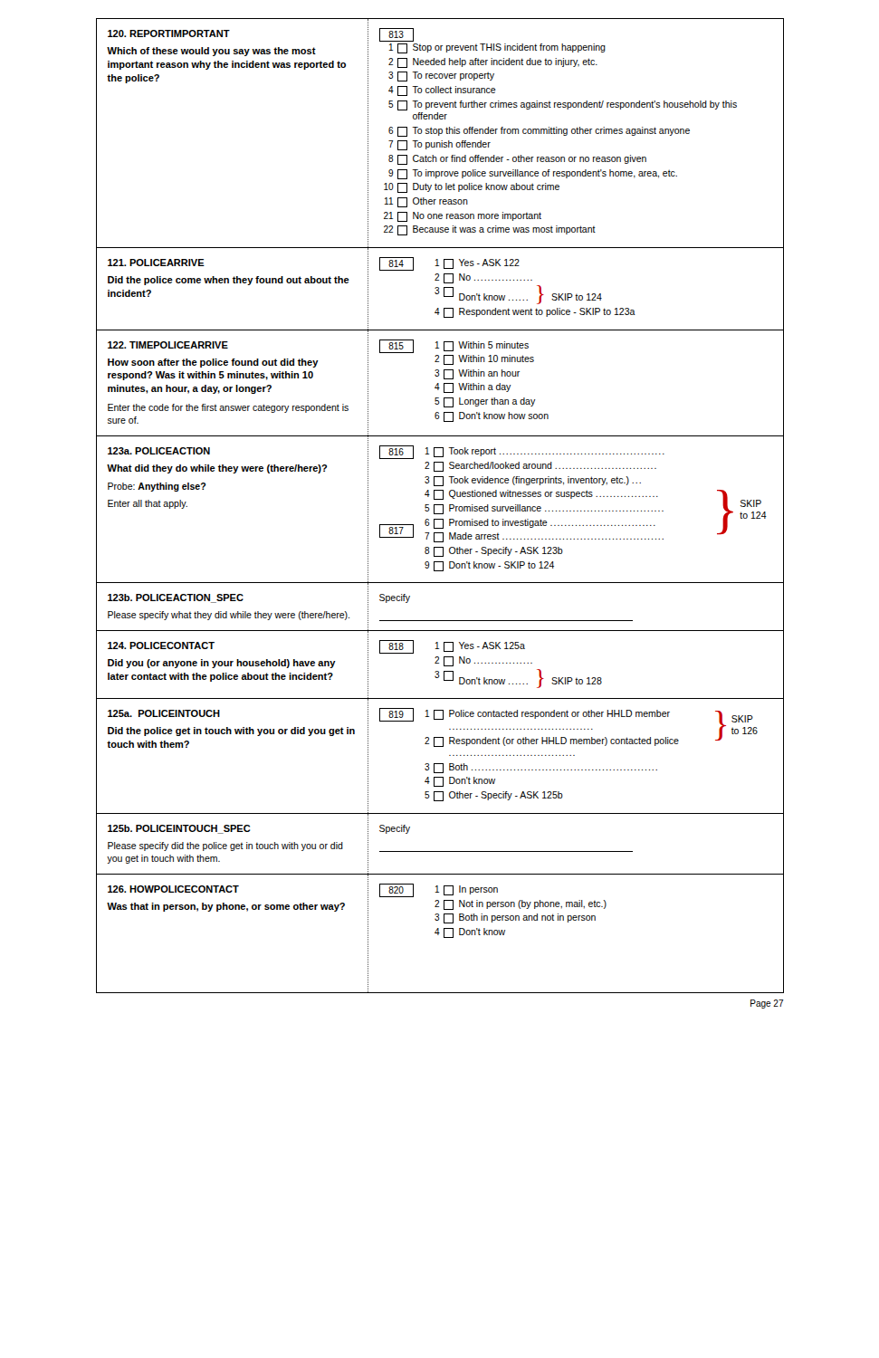120. REPORTIMPORTANT
Which of these would you say was the most important reason why the incident was reported to the police?
813
1 Stop or prevent THIS incident from happening
2 Needed help after incident due to injury, etc.
3 To recover property
4 To collect insurance
5 To prevent further crimes against respondent/ respondent's household by this offender
6 To stop this offender from committing other crimes against anyone
7 To punish offender
8 Catch or find offender - other reason or no reason given
9 To improve police surveillance of respondent's home, area, etc.
10 Duty to let police know about crime
11 Other reason
21 No one reason more important
22 Because it was a crime was most important
121. POLICEARRIVE
Did the police come when they found out about the incident?
814
1 Yes - ASK 122
2 No .................
3 Don't know ...... } SKIP to 124
4 Respondent went to police - SKIP to 123a
122. TIMEPOLICEARRIVE
How soon after the police found out did they respond? Was it within 5 minutes, within 10 minutes, an hour, a day, or longer?
Enter the code for the first answer category respondent is sure of.
815
1 Within 5 minutes
2 Within 10 minutes
3 Within an hour
4 Within a day
5 Longer than a day
6 Don't know how soon
123a. POLICEACTION
What did they do while they were (there/here)?
Probe: Anything else?
Enter all that apply.
816
817
1 Took report ...............................................
2 Searched/looked around .............................
3 Took evidence (fingerprints, inventory, etc.) ...
4 Questioned witnesses or suspects ..................
5 Promised surveillance ..................................
6 Promised to investigate ..............................
7 Made arrest ..............................................
8 Other - Specify - ASK 123b
9 Don't know - SKIP to 124
} SKIP
to 124
123b. POLICEACTION_SPEC
Please specify what they did while they were (there/here).
Specify
124. POLICECONTACT
Did you (or anyone in your household) have any later contact with the police about the incident?
818
1 Yes - ASK 125a
2 No .................
3 Don't know ...... } SKIP to 128
125a. POLICEINTOUCH
Did the police get in touch with you or did you get in touch with them?
819
1 Police contacted respondent or other HHLD member .........................................
2 Respondent (or other HHLD member) contacted police ....................................
3 Both .....................................................
4 Don't know
5 Other - Specify - ASK 125b
} SKIP
to 126
125b. POLICEINTOUCH_SPEC
Please specify did the police get in touch with you or did you get in touch with them.
Specify
126. HOWPOLICECONTACT
Was that in person, by phone, or some other way?
820
1 In person
2 Not in person (by phone, mail, etc.)
3 Both in person and not in person
4 Don't know
Page 27